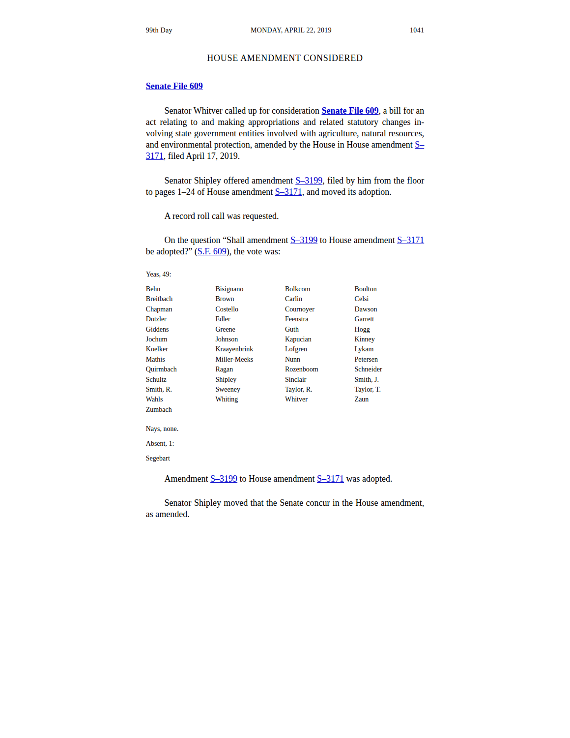99th Day MONDAY, APRIL 22, 2019 1041
HOUSE AMENDMENT CONSIDERED
Senate File 609
Senator Whitver called up for consideration Senate File 609, a bill for an act relating to and making appropriations and related statutory changes involving state government entities involved with agriculture, natural resources, and environmental protection, amended by the House in House amendment S–3171, filed April 17, 2019.
Senator Shipley offered amendment S–3199, filed by him from the floor to pages 1–24 of House amendment S–3171, and moved its adoption.
A record roll call was requested.
On the question “Shall amendment S–3199 to House amendment S–3171 be adopted?” (S.F. 609), the vote was:
Yeas, 49:
| Behn | Bisignano | Bolkcom | Boulton |
| Breitbach | Brown | Carlin | Celsi |
| Chapman | Costello | Cournoyer | Dawson |
| Dotzler | Edler | Feenstra | Garrett |
| Giddens | Greene | Guth | Hogg |
| Jochum | Johnson | Kapucian | Kinney |
| Koelker | Kraayenbrink | Lofgren | Lykam |
| Mathis | Miller-Meeks | Nunn | Petersen |
| Quirmbach | Ragan | Rozenboom | Schneider |
| Schultz | Shipley | Sinclair | Smith, J. |
| Smith, R. | Sweeney | Taylor, R. | Taylor, T. |
| Wahls | Whiting | Whitver | Zaun |
| Zumbach | | | |
Nays, none.
Absent, 1:
| Segebart | | | |
Amendment S–3199 to House amendment S–3171 was adopted.
Senator Shipley moved that the Senate concur in the House amendment, as amended.